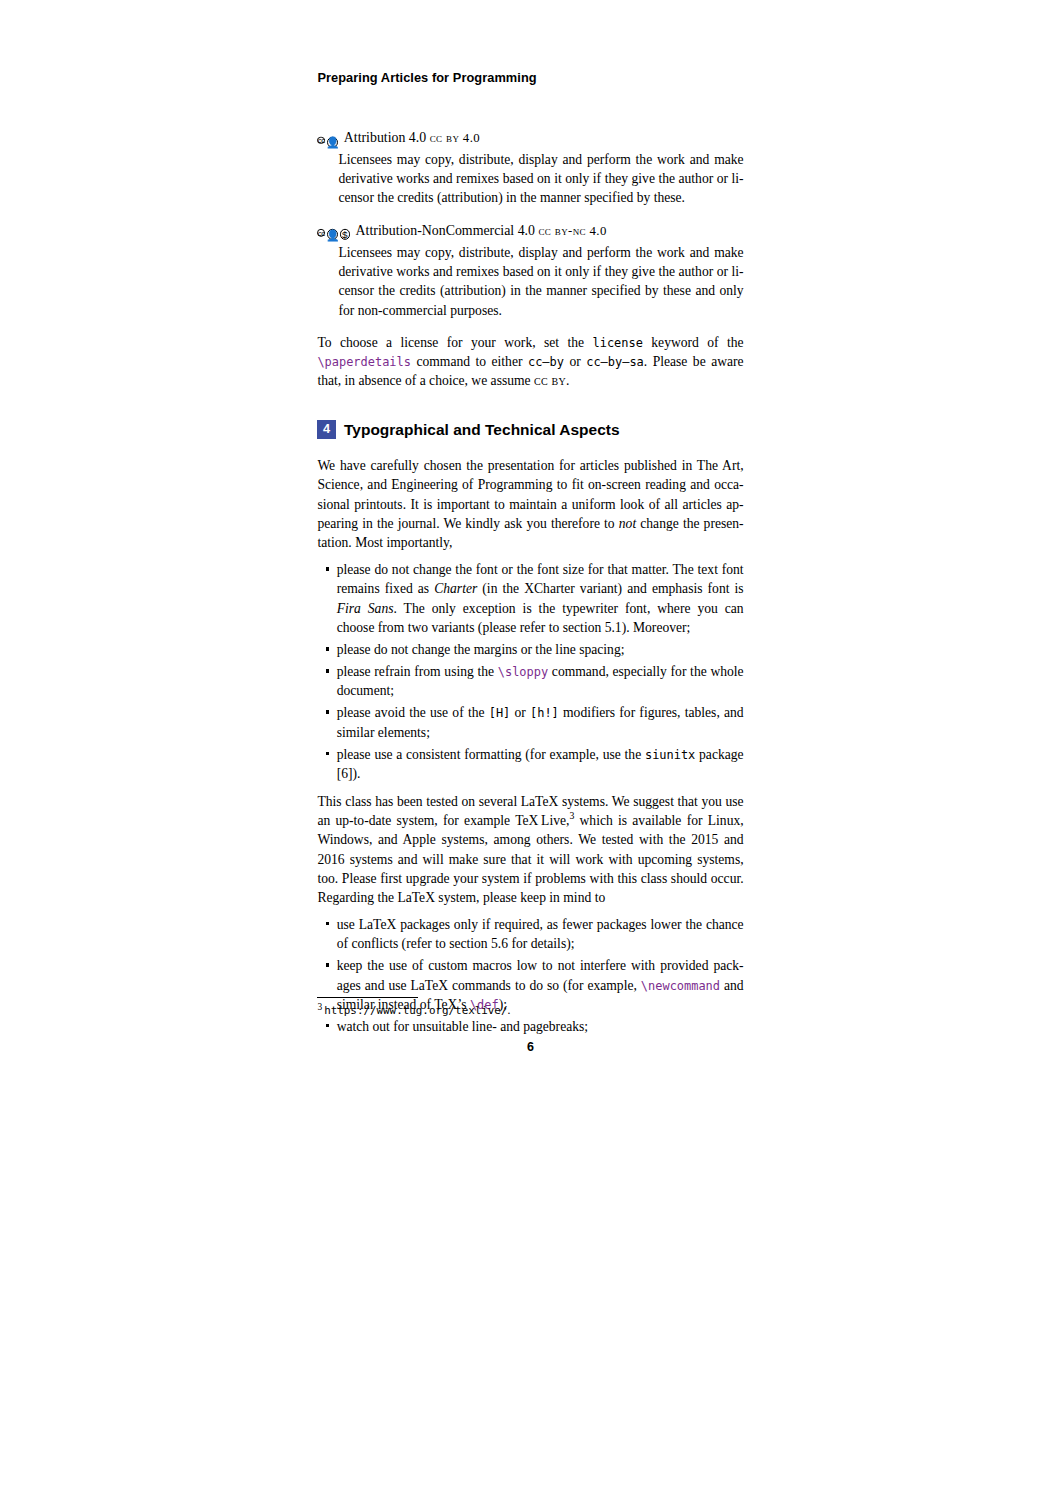Preparing Articles for Programming
cc👤 Attribution 4.0 cc by 4.0
Licensees may copy, distribute, display and perform the work and make derivative works and remixes based on it only if they give the author or licensor the credits (attribution) in the manner specified by these.
cc👤$ Attribution-NonCommercial 4.0 cc by-nc 4.0
Licensees may copy, distribute, display and perform the work and make derivative works and remixes based on it only if they give the author or licensor the credits (attribution) in the manner specified by these and only for non-commercial purposes.
To choose a license for your work, set the license keyword of the \paperdetails command to either cc—by or cc—by—sa. Please be aware that, in absence of a choice, we assume cc by.
4 Typographical and Technical Aspects
We have carefully chosen the presentation for articles published in The Art, Science, and Engineering of Programming to fit on-screen reading and occasional printouts. It is important to maintain a uniform look of all articles appearing in the journal. We kindly ask you therefore to not change the presentation. Most importantly,
please do not change the font or the font size for that matter. The text font remains fixed as Charter (in the XCharter variant) and emphasis font is Fira Sans. The only exception is the typewriter font, where you can choose from two variants (please refer to section 5.1). Moreover;
please do not change the margins or the line spacing;
please refrain from using the \sloppy command, especially for the whole document;
please avoid the use of the [H] or [h!] modifiers for figures, tables, and similar elements;
please use a consistent formatting (for example, use the siunitx package [6]).
This class has been tested on several LaTeX systems. We suggest that you use an up-to-date system, for example TeX Live,3 which is available for Linux, Windows, and Apple systems, among others. We tested with the 2015 and 2016 systems and will make sure that it will work with upcoming systems, too. Please first upgrade your system if problems with this class should occur. Regarding the LaTeX system, please keep in mind to
use LaTeX packages only if required, as fewer packages lower the chance of conflicts (refer to section 5.6 for details);
keep the use of custom macros low to not interfere with provided packages and use LaTeX commands to do so (for example, \newcommand and similar instead of TeX’s \def);
watch out for unsuitable line- and pagebreaks;
3 https://www.tug.org/texlive/.
6